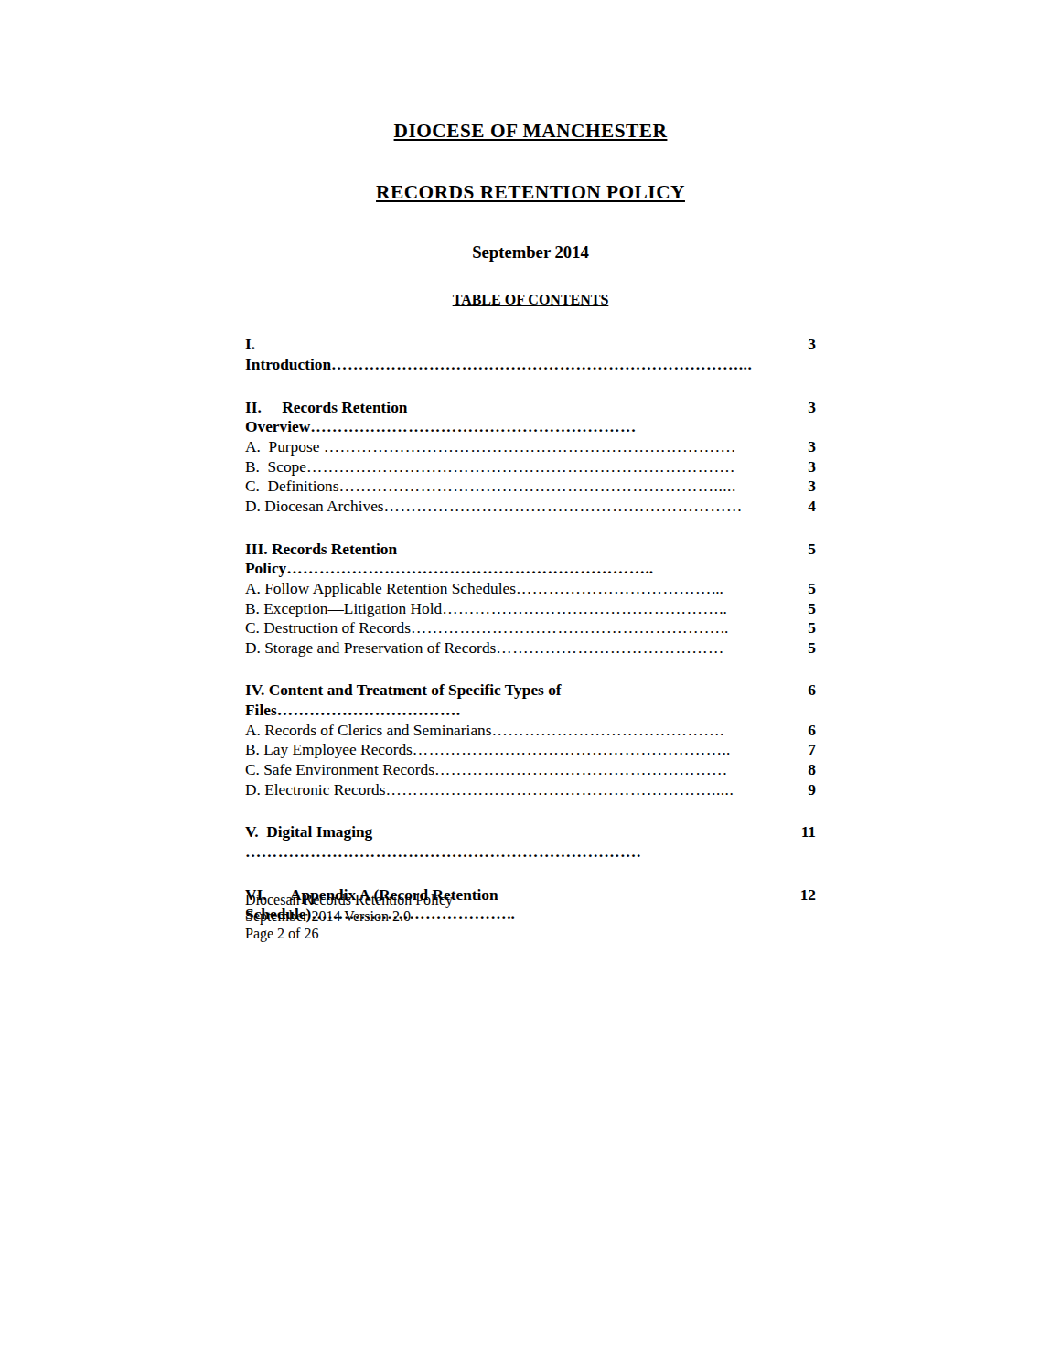DIOCESE OF MANCHESTER
RECORDS RETENTION POLICY
September 2014
TABLE OF CONTENTS
| I. Introduction …………………………………………………………………... | 3 |
| II. Records Retention Overview …………………………………………………… | 3 |
| A. Purpose ………………………………………………………………… . | 3 |
| B. Scope …………………………………………………………………… . | 3 |
| C. Definitions ……………………………………………………………..... | 3 |
| D. Diocesan Archives ………………………………………………………… | 4 |
| III. Records Retention Policy ………………………………………………………… .. | 5 |
| A. Follow Applicable Retention Schedules ……………………………… ... | 5 |
| B. Exception—Litigation Hold …………………………………………… .. | 5 |
| C. Destruction of Records ………………………………………………… .. | 5 |
| D. Storage and Preservation of Records ………………………………… … | 5 |
| IV. Content and Treatment of Specific Types of Files …………………………… . | 6 |
| A. Records of Clerics and Seminarians …………………………………… . | 6 |
| B. Lay Employee Records ………………………………………………… .. | 7 |
| C. Safe Environment Records …………………………………………… … | 8 |
| D. Electronic Records ……………………………………………………..... | 9 |
| V. Digital Imaging ……………………………………………………………… . | 11 |
| VI. Appendix A (Record Retention Schedule) ……………………………… .. | 12 |
Diocesan Records Retention Policy
September 2014 Version 2.0
Page 2 of 26